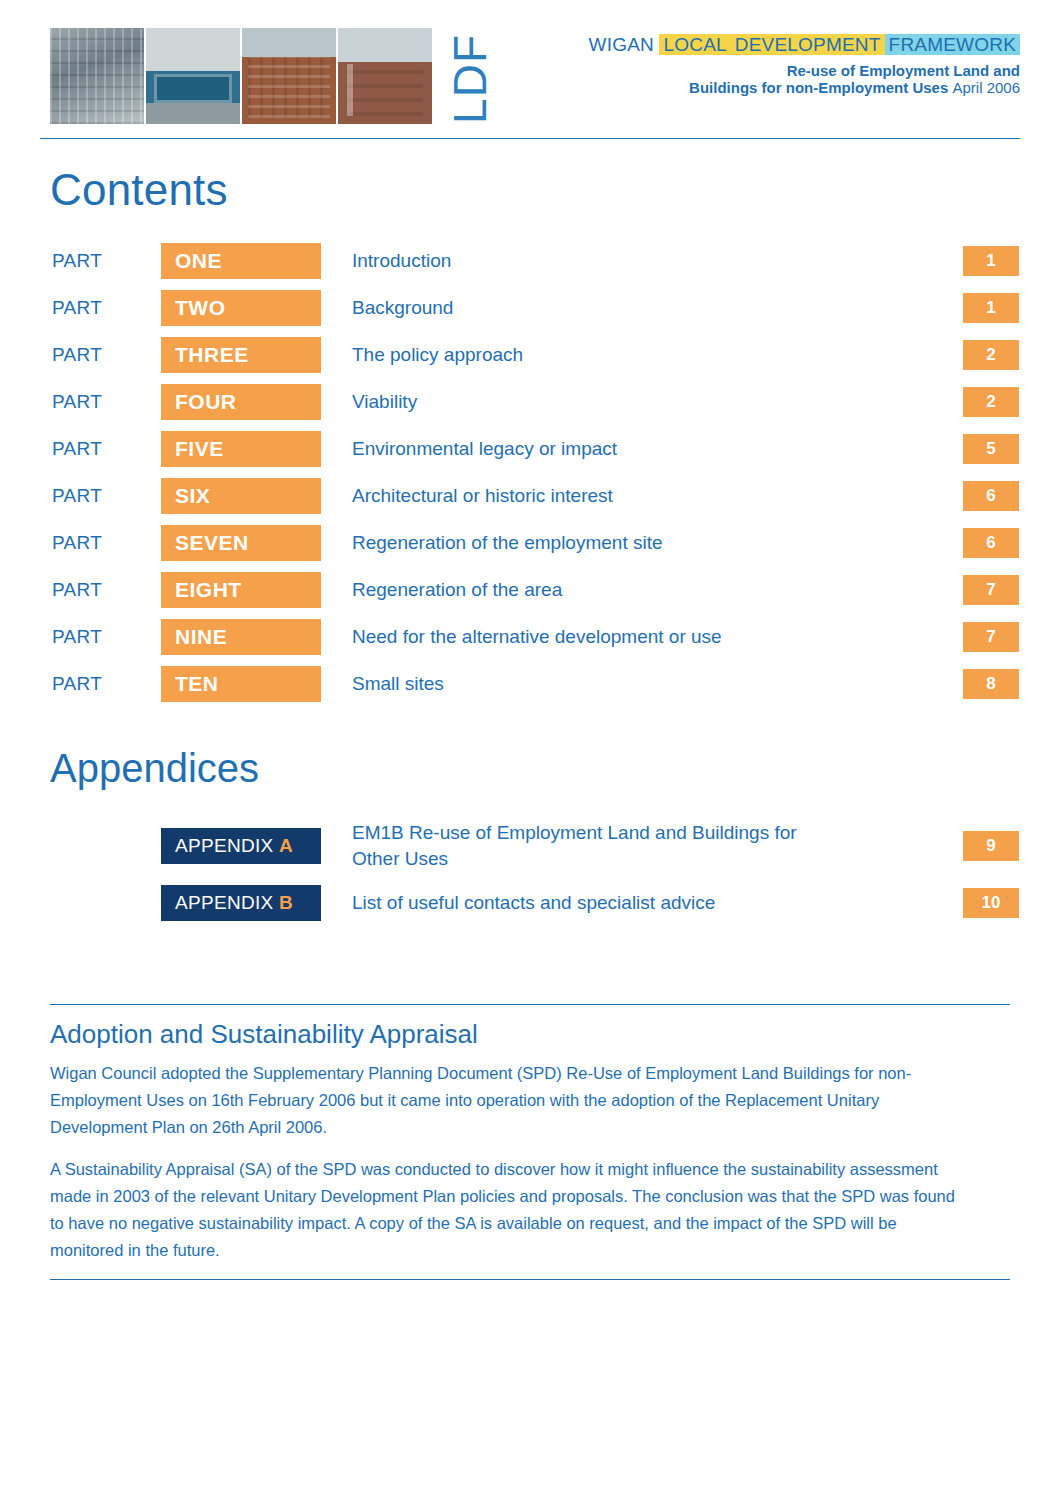LDF
WIGAN LOCAL DEVELOPMENT FRAMEWORK
Re-use of Employment Land and
Buildings for non-Employment Uses April 2006
Contents
| PART | ONE | Introduction | 1 |
| PART | TWO | Background | 1 |
| PART | THREE | The policy approach | 2 |
| PART | FOUR | Viability | 2 |
| PART | FIVE | Environmental legacy or impact | 5 |
| PART | SIX | Architectural or historic interest | 6 |
| PART | SEVEN | Regeneration of the employment site | 6 |
| PART | EIGHT | Regeneration of the area | 7 |
| PART | NINE | Need for the alternative development or use | 7 |
| PART | TEN | Small sites | 8 |
Appendices
| | APPENDIX A | EM1B Re-use of Employment Land and Buildings for Other Uses | 9 |
| | APPENDIX B | List of useful contacts and specialist advice | 10 |
Adoption and Sustainability Appraisal
Wigan Council adopted the Supplementary Planning Document (SPD) Re-Use of Employment Land Buildings for non-Employment Uses on 16th February 2006 but it came into operation with the adoption of the Replacement Unitary Development Plan on 26th April 2006.
A Sustainability Appraisal (SA) of the SPD was conducted to discover how it might influence the sustainability assessment made in 2003 of the relevant Unitary Development Plan policies and proposals. The conclusion was that the SPD was found to have no negative sustainability impact. A copy of the SA is available on request, and the impact of the SPD will be monitored in the future.